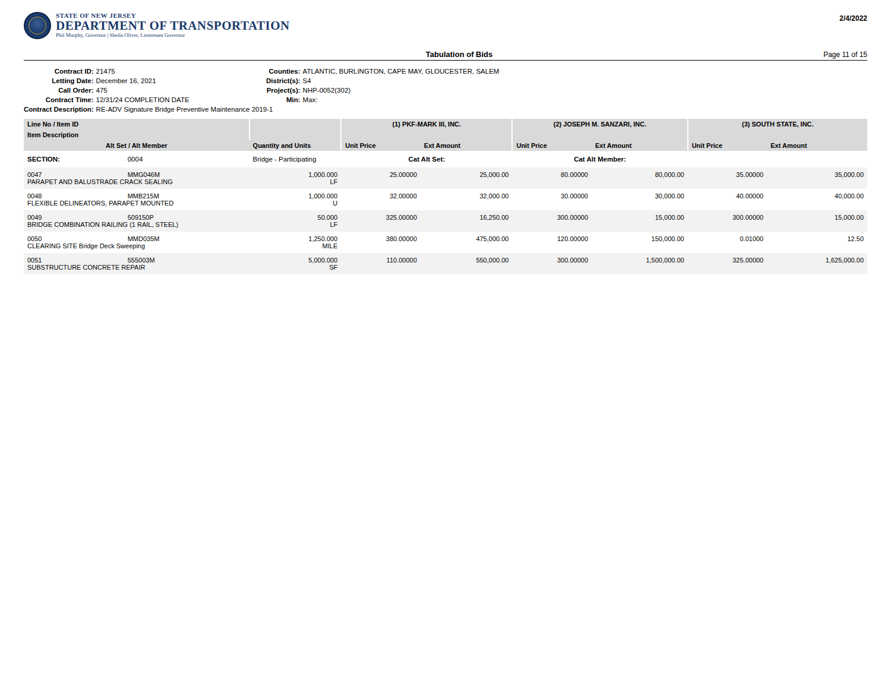STATE OF NEW JERSEY
DEPARTMENT OF TRANSPORTATION
Phil Murphy, Governor | Sheila Oliver, Lieutenant Governor
2/4/2022
Tabulation of Bids
Page 11 of 15
| Contract ID: | 21475 | Counties: | ATLANTIC, BURLINGTON, CAPE MAY, GLOUCESTER, SALEM |
| Letting Date: | December 16, 2021 | District(s): | S4 |
| Call Order: | 475 | Project(s): | NHP-0052(302) |
| Contract Time: | 12/31/24 COMPLETION DATE | Min: | Max: |
| Contract Description: | RE-ADV Signature Bridge Preventive Maintenance 2019-1 |
| Line No / Item ID | | (1) PKF-MARK III, INC. | (2) JOSEPH M. SANZARI, INC. | (3) SOUTH STATE, INC. |
| --- | --- | --- | --- | --- |
| Item Description | | | | |
| Alt Set / Alt Member | Quantity and Units | Unit Price | Ext Amount | Unit Price | Ext Amount | Unit Price | Ext Amount |
| SECTION: | 0004 | Bridge - Participating | Cat Alt Set: | Cat Alt Member: | |
| 0047 | MMG046M | 1,000.000 | 25.00000 | 25,000.00 | 80.00000 | 80,000.00 | 35.00000 | 35,000.00 |
| PARAPET AND BALUSTRADE CRACK SEALING | LF | |
| 0048 | MMB215M | 1,000.000 | 32.00000 | 32,000.00 | 30.00000 | 30,000.00 | 40.00000 | 40,000.00 |
| FLEXIBLE DELINEATORS, PARAPET MOUNTED | U | |
| 0049 | 509150P | 50.000 | 325.00000 | 16,250.00 | 300.00000 | 15,000.00 | 300.00000 | 15,000.00 |
| BRIDGE COMBINATION RAILING (1 RAIL, STEEL) | LF | |
| 0050 | MMD035M | 1,250.000 | 380.00000 | 475,000.00 | 120.00000 | 150,000.00 | 0.01000 | 12.50 |
| CLEARING SITE Bridge Deck Sweeping | MILE | |
| 0051 | 555003M | 5,000.000 | 110.00000 | 550,000.00 | 300.00000 | 1,500,000.00 | 325.00000 | 1,625,000.00 |
| SUBSTRUCTURE CONCRETE REPAIR | SF | |